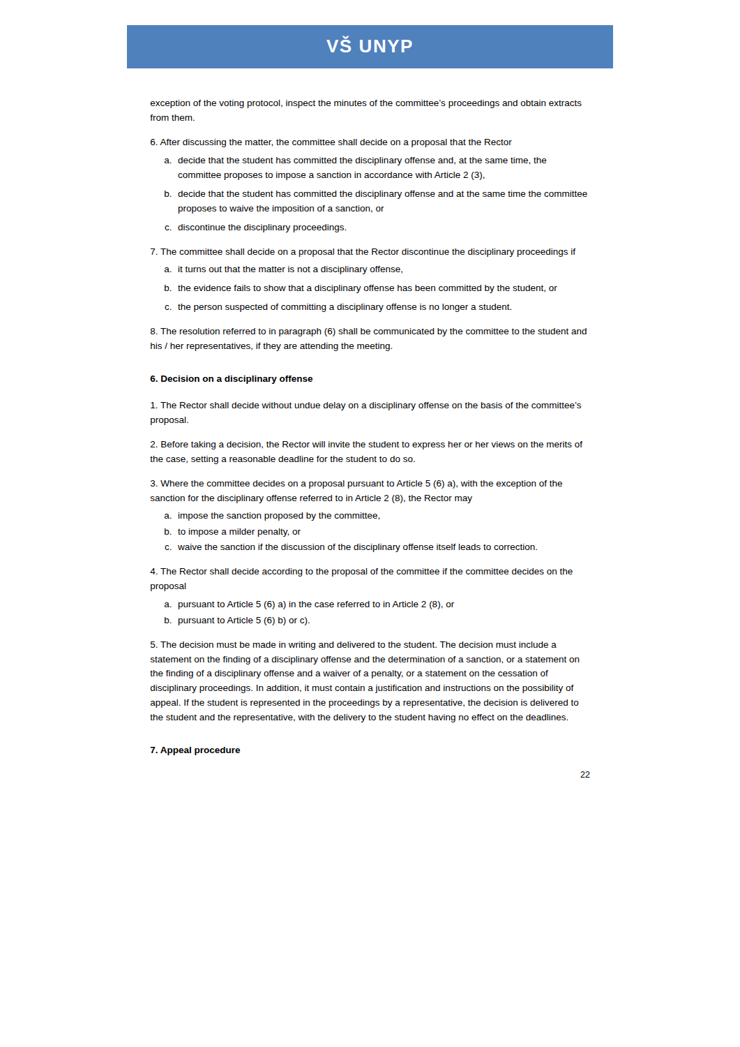VŠ UNYP
exception of the voting protocol, inspect the minutes of the committee’s proceedings and obtain extracts from them.
6. After discussing the matter, the committee shall decide on a proposal that the Rector
decide that the student has committed the disciplinary offense and, at the same time, the committee proposes to impose a sanction in accordance with Article 2 (3),
decide that the student has committed the disciplinary offense and at the same time the committee proposes to waive the imposition of a sanction, or
discontinue the disciplinary proceedings.
7. The committee shall decide on a proposal that the Rector discontinue the disciplinary proceedings if
it turns out that the matter is not a disciplinary offense,
the evidence fails to show that a disciplinary offense has been committed by the student, or
the person suspected of committing a disciplinary offense is no longer a student.
8. The resolution referred to in paragraph (6) shall be communicated by the committee to the student and his / her representatives, if they are attending the meeting.
6. Decision on a disciplinary offense
1. The Rector shall decide without undue delay on a disciplinary offense on the basis of the committee’s proposal.
2. Before taking a decision, the Rector will invite the student to express her or her views on the merits of the case, setting a reasonable deadline for the student to do so.
3. Where the committee decides on a proposal pursuant to Article 5 (6) a), with the exception of the sanction for the disciplinary offense referred to in Article 2 (8), the Rector may
impose the sanction proposed by the committee,
to impose a milder penalty, or
waive the sanction if the discussion of the disciplinary offense itself leads to correction.
4. The Rector shall decide according to the proposal of the committee if the committee decides on the proposal
pursuant to Article 5 (6) a) in the case referred to in Article 2 (8), or
pursuant to Article 5 (6) b) or c).
5. The decision must be made in writing and delivered to the student. The decision must include a statement on the finding of a disciplinary offense and the determination of a sanction, or a statement on the finding of a disciplinary offense and a waiver of a penalty, or a statement on the cessation of disciplinary proceedings. In addition, it must contain a justification and instructions on the possibility of appeal. If the student is represented in the proceedings by a representative, the decision is delivered to the student and the representative, with the delivery to the student having no effect on the deadlines.
7. Appeal procedure
22